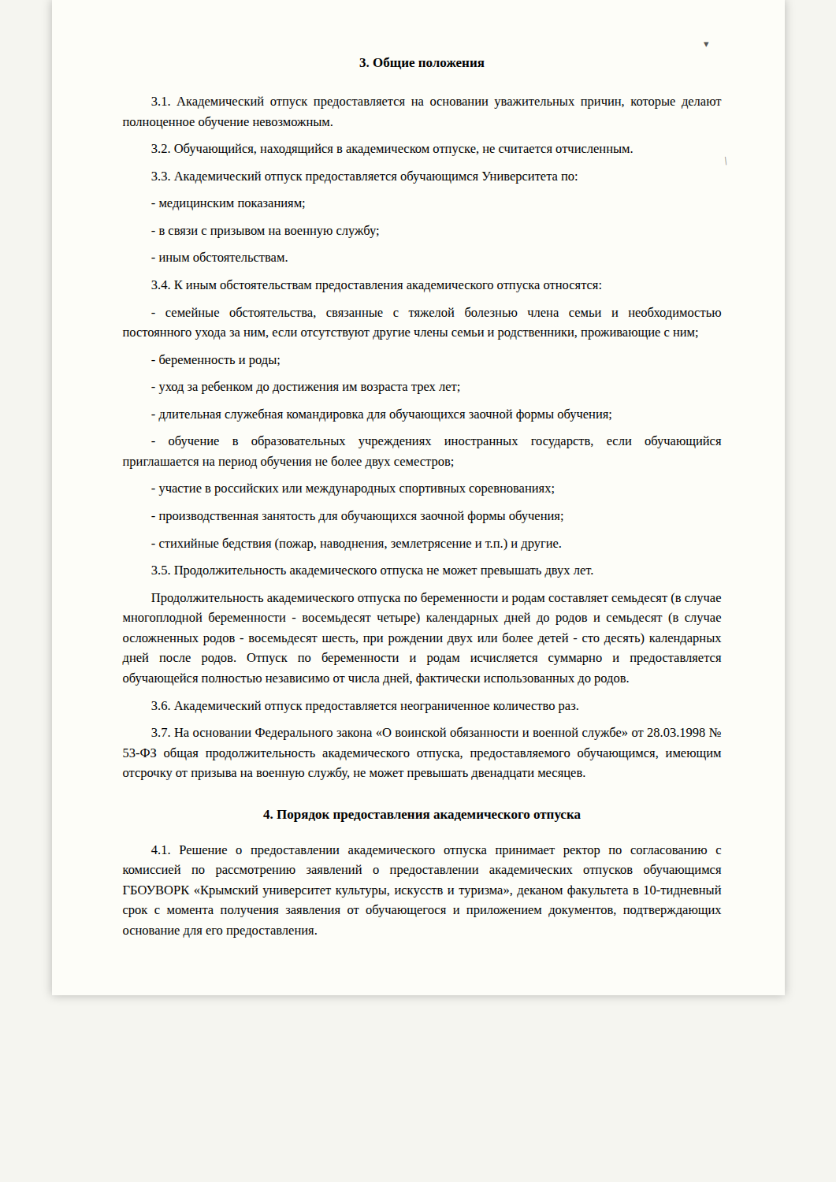▾
\
3. Общие положения
3.1. Академический отпуск предоставляется на основании уважительных причин, которые делают полноценное обучение невозможным.
3.2. Обучающийся, находящийся в академическом отпуске, не считается отчисленным.
3.3. Академический отпуск предоставляется обучающимся Университета по:
- медицинским показаниям;
- в связи с призывом на военную службу;
- иным обстоятельствам.
3.4. К иным обстоятельствам предоставления академического отпуска относятся:
- семейные обстоятельства, связанные с тяжелой болезнью члена семьи и необходимостью постоянного ухода за ним, если отсутствуют другие члены семьи и родственники, проживающие с ним;
- беременность и роды;
- уход за ребенком до достижения им возраста трех лет;
- длительная служебная командировка для обучающихся заочной формы обучения;
- обучение в образовательных учреждениях иностранных государств, если обучающийся приглашается на период обучения не более двух семестров;
- участие в российских или международных спортивных соревнованиях;
- производственная занятость для обучающихся заочной формы обучения;
- стихийные бедствия (пожар, наводнения, землетрясение и т.п.) и другие.
3.5. Продолжительность академического отпуска не может превышать двух лет.
Продолжительность академического отпуска по беременности и родам составляет семьдесят (в случае многоплодной беременности - восемьдесят четыре) календарных дней до родов и семьдесят (в случае осложненных родов - восемьдесят шесть, при рождении двух или более детей - сто десять) календарных дней после родов. Отпуск по беременности и родам исчисляется суммарно и предоставляется обучающейся полностью независимо от числа дней, фактически использованных до родов.
3.6. Академический отпуск предоставляется неограниченное количество раз.
3.7. На основании Федерального закона «О воинской обязанности и военной службе» от 28.03.1998 № 53-ФЗ общая продолжительность академического отпуска, предоставляемого обучающимся, имеющим отсрочку от призыва на военную службу, не может превышать двенадцати месяцев.
4. Порядок предоставления академического отпуска
4.1. Решение о предоставлении академического отпуска принимает ректор по согласованию с комиссией по рассмотрению заявлений о предоставлении академических отпусков обучающимся ГБОУВОРК «Крымский университет культуры, искусств и туризма», деканом факультета в 10-тидневный срок с момента получения заявления от обучающегося и приложением документов, подтверждающих основание для его предоставления.